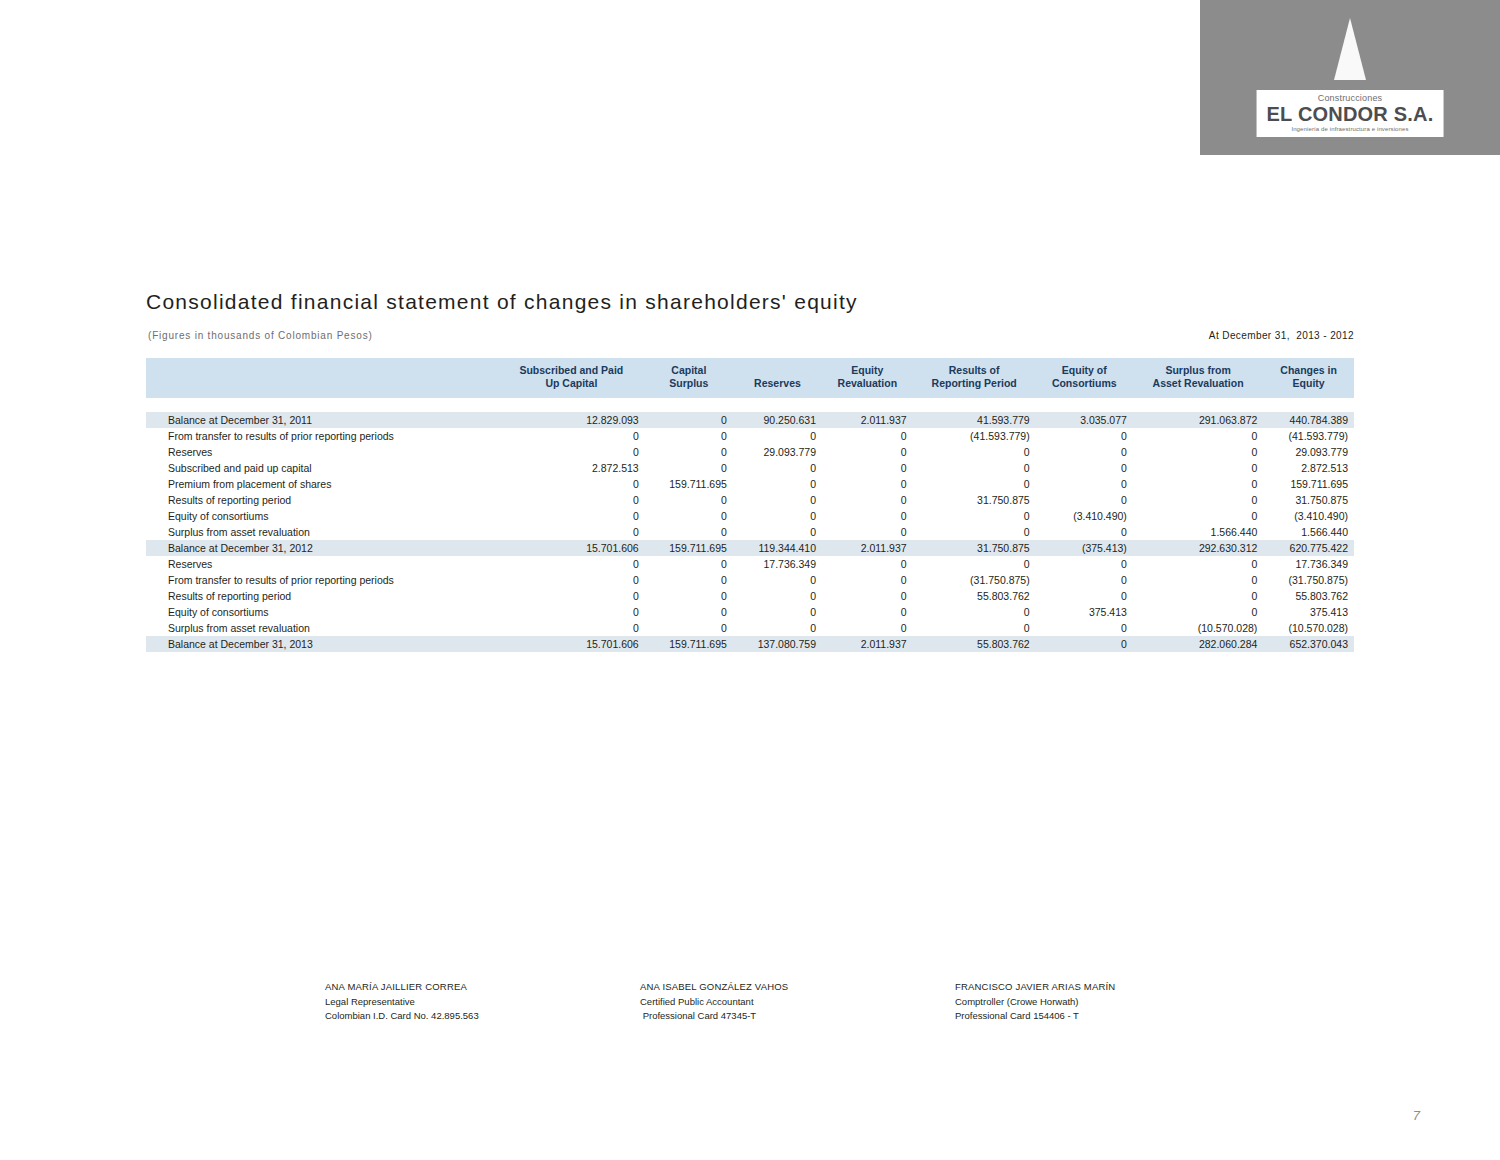Construcciones EL CONDOR S.A. Ingeniería de infraestructura e inversiones
Consolidated financial statement of changes in shareholders' equity
(Figures in thousands of Colombian Pesos)
At December 31, 2013 - 2012
| | Subscribed and Paid Up Capital | Capital Surplus | Reserves | Equity Revaluation | Results of Reporting Period | Equity of Consortiums | Surplus from Asset Revaluation | Changes in Equity |
| --- | --- | --- | --- | --- | --- | --- | --- | --- |
| Balance at December 31, 2011 | 12.829.093 | 0 | 90.250.631 | 2.011.937 | 41.593.779 | 3.035.077 | 291.063.872 | 440.784.389 |
| From transfer to results of prior reporting periods | 0 | 0 | 0 | 0 | (41.593.779) | 0 | 0 | (41.593.779) |
| Reserves | 0 | 0 | 29.093.779 | 0 | 0 | 0 | 0 | 29.093.779 |
| Subscribed and paid up capital | 2.872.513 | 0 | 0 | 0 | 0 | 0 | 0 | 2.872.513 |
| Premium from placement of shares | 0 | 159.711.695 | 0 | 0 | 0 | 0 | 0 | 159.711.695 |
| Results of reporting period | 0 | 0 | 0 | 0 | 31.750.875 | 0 | 0 | 31.750.875 |
| Equity of consortiums | 0 | 0 | 0 | 0 | 0 | (3.410.490) | 0 | (3.410.490) |
| Surplus from asset revaluation | 0 | 0 | 0 | 0 | 0 | 0 | 1.566.440 | 1.566.440 |
| Balance at December 31, 2012 | 15.701.606 | 159.711.695 | 119.344.410 | 2.011.937 | 31.750.875 | (375.413) | 292.630.312 | 620.775.422 |
| Reserves | 0 | 0 | 17.736.349 | 0 | 0 | 0 | 0 | 17.736.349 |
| From transfer to results of prior reporting periods | 0 | 0 | 0 | 0 | (31.750.875) | 0 | 0 | (31.750.875) |
| Results of reporting period | 0 | 0 | 0 | 0 | 55.803.762 | 0 | 0 | 55.803.762 |
| Equity of consortiums | 0 | 0 | 0 | 0 | 0 | 375.413 | 0 | 375.413 |
| Surplus from asset revaluation | 0 | 0 | 0 | 0 | 0 | 0 | (10.570.028) | (10.570.028) |
| Balance at December 31, 2013 | 15.701.606 | 159.711.695 | 137.080.759 | 2.011.937 | 55.803.762 | 0 | 282.060.284 | 652.370.043 |
ANA MARÍA JAILLIER CORREA
Legal Representative
Colombian I.D. Card No. 42.895.563
ANA ISABEL GONZÁLEZ VAHOS
Certified Public Accountant
Professional Card 47345-T
FRANCISCO JAVIER ARIAS MARÍN
Comptroller (Crowe Horwath)
Professional Card 154406 - T
7